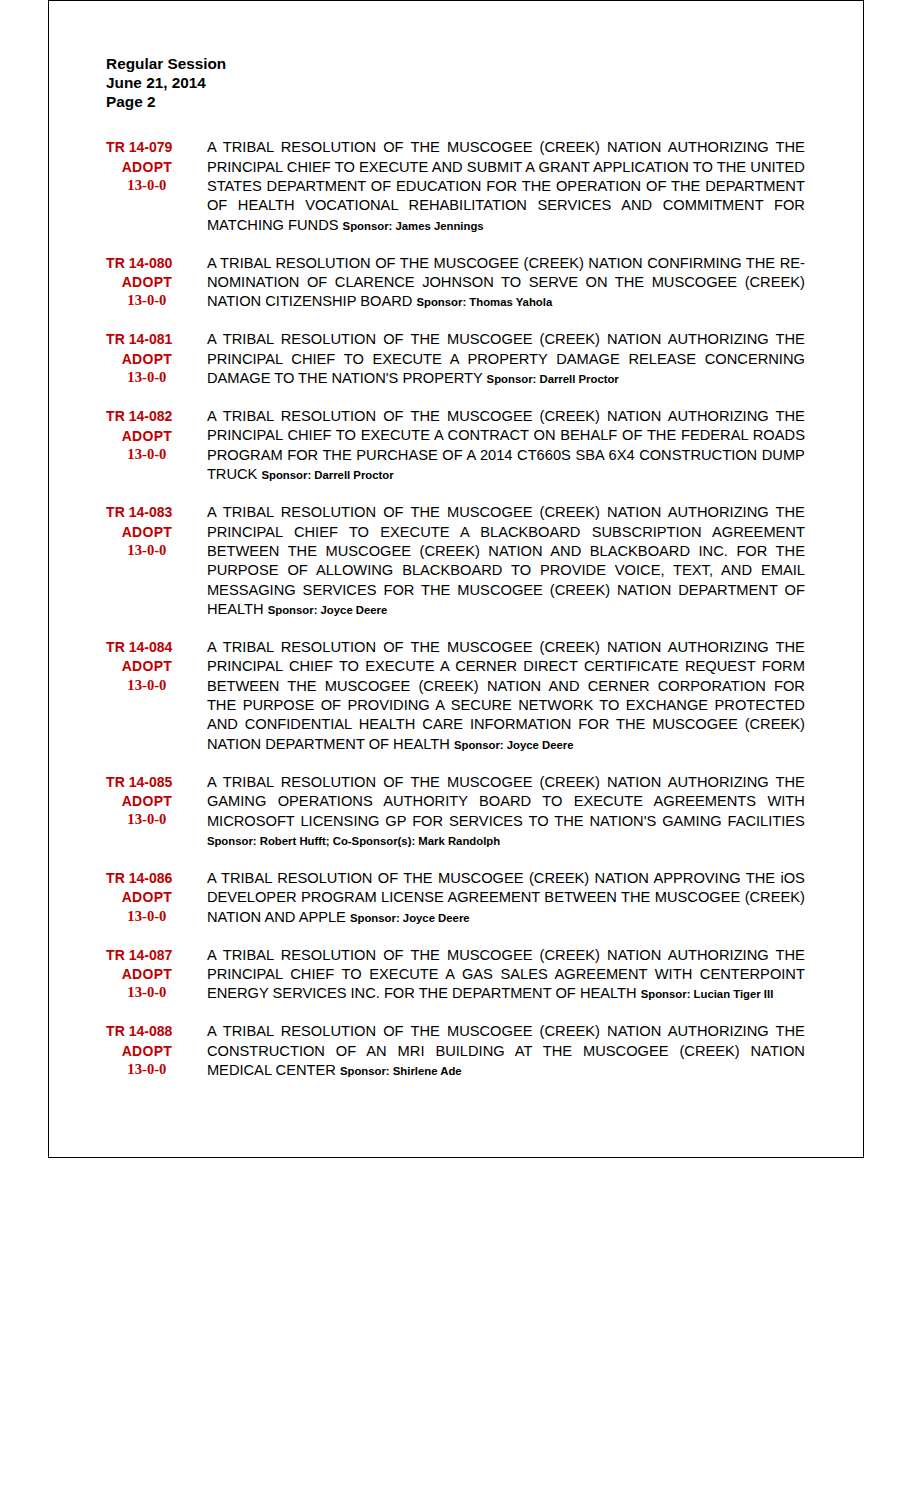Regular Session
June 21, 2014
Page 2
| TR 14-079 ADOPT 13-0-0 | A TRIBAL RESOLUTION OF THE MUSCOGEE (CREEK) NATION AUTHORIZING THE PRINCIPAL CHIEF TO EXECUTE AND SUBMIT A GRANT APPLICATION TO THE UNITED STATES DEPARTMENT OF EDUCATION FOR THE OPERATION OF THE DEPARTMENT OF HEALTH VOCATIONAL REHABILITATION SERVICES AND COMMITMENT FOR MATCHING FUNDS Sponsor: James Jennings |
| TR 14-080 ADOPT 13-0-0 | A TRIBAL RESOLUTION OF THE MUSCOGEE (CREEK) NATION CONFIRMING THE RE-NOMINATION OF CLARENCE JOHNSON TO SERVE ON THE MUSCOGEE (CREEK) NATION CITIZENSHIP BOARD Sponsor: Thomas Yahola |
| TR 14-081 ADOPT 13-0-0 | A TRIBAL RESOLUTION OF THE MUSCOGEE (CREEK) NATION AUTHORIZING THE PRINCIPAL CHIEF TO EXECUTE A PROPERTY DAMAGE RELEASE CONCERNING DAMAGE TO THE NATION'S PROPERTY Sponsor: Darrell Proctor |
| TR 14-082 ADOPT 13-0-0 | A TRIBAL RESOLUTION OF THE MUSCOGEE (CREEK) NATION AUTHORIZING THE PRINCIPAL CHIEF TO EXECUTE A CONTRACT ON BEHALF OF THE FEDERAL ROADS PROGRAM FOR THE PURCHASE OF A 2014 CT660S SBA 6X4 CONSTRUCTION DUMP TRUCK Sponsor: Darrell Proctor |
| TR 14-083 ADOPT 13-0-0 | A TRIBAL RESOLUTION OF THE MUSCOGEE (CREEK) NATION AUTHORIZING THE PRINCIPAL CHIEF TO EXECUTE A BLACKBOARD SUBSCRIPTION AGREEMENT BETWEEN THE MUSCOGEE (CREEK) NATION AND BLACKBOARD INC. FOR THE PURPOSE OF ALLOWING BLACKBOARD TO PROVIDE VOICE, TEXT, AND EMAIL MESSAGING SERVICES FOR THE MUSCOGEE (CREEK) NATION DEPARTMENT OF HEALTH Sponsor: Joyce Deere |
| TR 14-084 ADOPT 13-0-0 | A TRIBAL RESOLUTION OF THE MUSCOGEE (CREEK) NATION AUTHORIZING THE PRINCIPAL CHIEF TO EXECUTE A CERNER DIRECT CERTIFICATE REQUEST FORM BETWEEN THE MUSCOGEE (CREEK) NATION AND CERNER CORPORATION FOR THE PURPOSE OF PROVIDING A SECURE NETWORK TO EXCHANGE PROTECTED AND CONFIDENTIAL HEALTH CARE INFORMATION FOR THE MUSCOGEE (CREEK) NATION DEPARTMENT OF HEALTH Sponsor: Joyce Deere |
| TR 14-085 ADOPT 13-0-0 | A TRIBAL RESOLUTION OF THE MUSCOGEE (CREEK) NATION AUTHORIZING THE GAMING OPERATIONS AUTHORITY BOARD TO EXECUTE AGREEMENTS WITH MICROSOFT LICENSING GP FOR SERVICES TO THE NATION'S GAMING FACILITIES Sponsor: Robert Hufft; Co-Sponsor(s): Mark Randolph |
| TR 14-086 ADOPT 13-0-0 | A TRIBAL RESOLUTION OF THE MUSCOGEE (CREEK) NATION APPROVING THE iOS DEVELOPER PROGRAM LICENSE AGREEMENT BETWEEN THE MUSCOGEE (CREEK) NATION AND APPLE Sponsor: Joyce Deere |
| TR 14-087 ADOPT 13-0-0 | A TRIBAL RESOLUTION OF THE MUSCOGEE (CREEK) NATION AUTHORIZING THE PRINCIPAL CHIEF TO EXECUTE A GAS SALES AGREEMENT WITH CENTERPOINT ENERGY SERVICES INC. FOR THE DEPARTMENT OF HEALTH Sponsor: Lucian Tiger III |
| TR 14-088 ADOPT 13-0-0 | A TRIBAL RESOLUTION OF THE MUSCOGEE (CREEK) NATION AUTHORIZING THE CONSTRUCTION OF AN MRI BUILDING AT THE MUSCOGEE (CREEK) NATION MEDICAL CENTER Sponsor: Shirlene Ade |